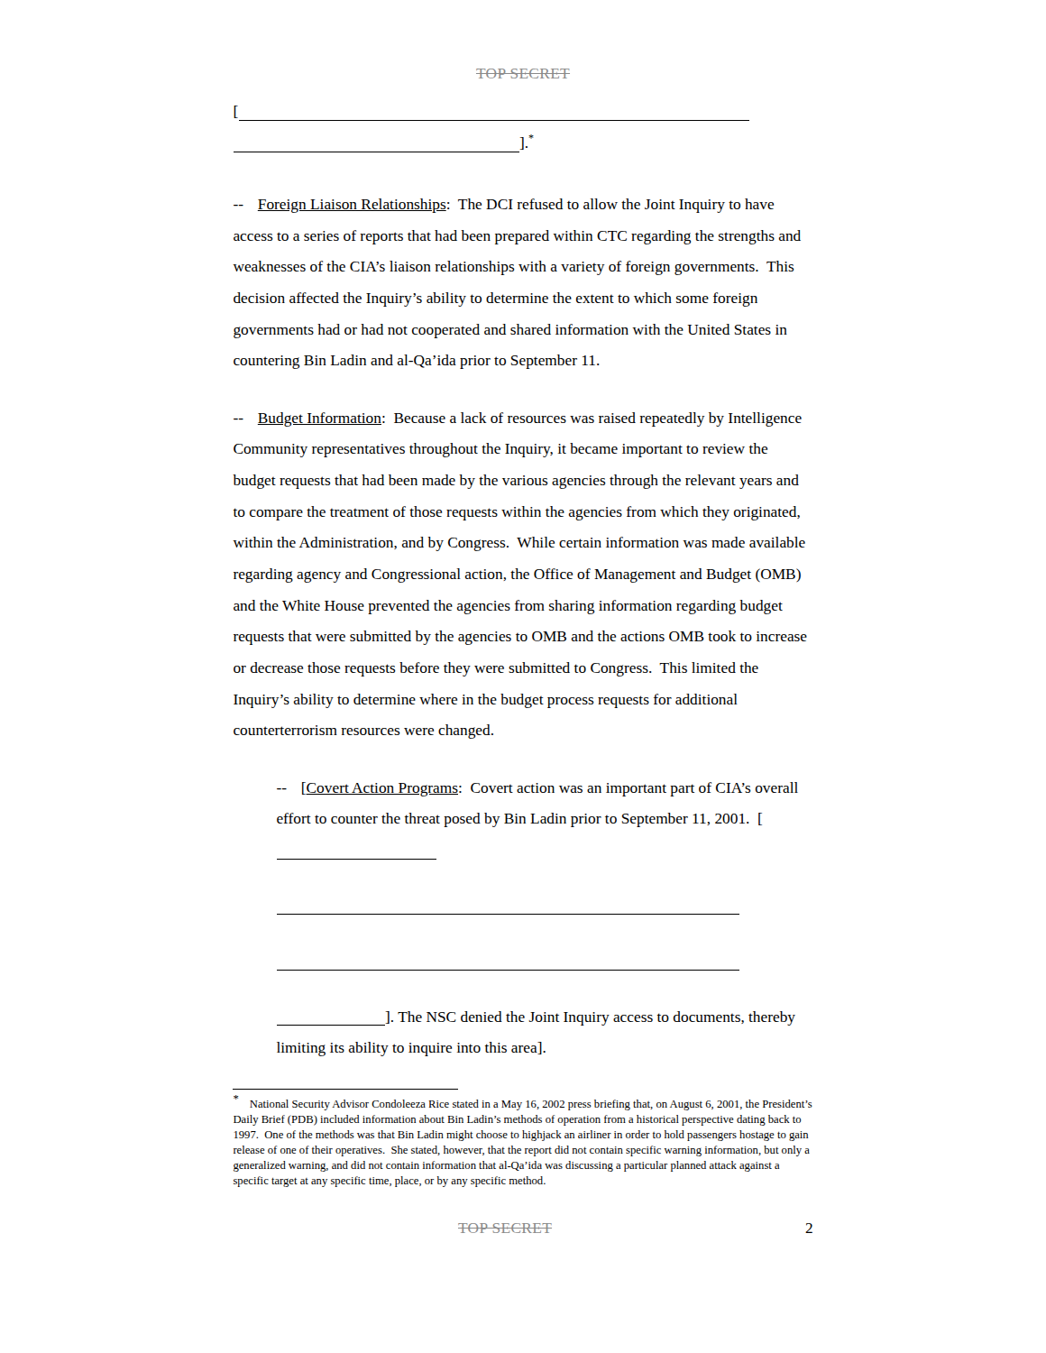TOP SECRET
[
].*
-- Foreign Liaison Relationships: The DCI refused to allow the Joint Inquiry to have access to a series of reports that had been prepared within CTC regarding the strengths and weaknesses of the CIA’s liaison relationships with a variety of foreign governments. This decision affected the Inquiry’s ability to determine the extent to which some foreign governments had or had not cooperated and shared information with the United States in countering Bin Ladin and al-Qa’ida prior to September 11.
-- Budget Information: Because a lack of resources was raised repeatedly by Intelligence Community representatives throughout the Inquiry, it became important to review the budget requests that had been made by the various agencies through the relevant years and to compare the treatment of those requests within the agencies from which they originated, within the Administration, and by Congress. While certain information was made available regarding agency and Congressional action, the Office of Management and Budget (OMB) and the White House prevented the agencies from sharing information regarding budget requests that were submitted by the agencies to OMB and the actions OMB took to increase or decrease those requests before they were submitted to Congress. This limited the Inquiry’s ability to determine where in the budget process requests for additional counterterrorism resources were changed.
-- [Covert Action Programs: Covert action was an important part of CIA’s overall effort to counter the threat posed by Bin Ladin prior to September 11, 2001. [
]. The NSC denied the Joint Inquiry access to documents, thereby limiting its ability to inquire into this area].
* National Security Advisor Condoleeza Rice stated in a May 16, 2002 press briefing that, on August 6, 2001, the President’s Daily Brief (PDB) included information about Bin Ladin’s methods of operation from a historical perspective dating back to 1997. One of the methods was that Bin Ladin might choose to highjack an airliner in order to hold passengers hostage to gain release of one of their operatives. She stated, however, that the report did not contain specific warning information, but only a generalized warning, and did not contain information that al-Qa’ida was discussing a particular planned attack against a specific target at any specific time, place, or by any specific method.
TOP SECRET 2